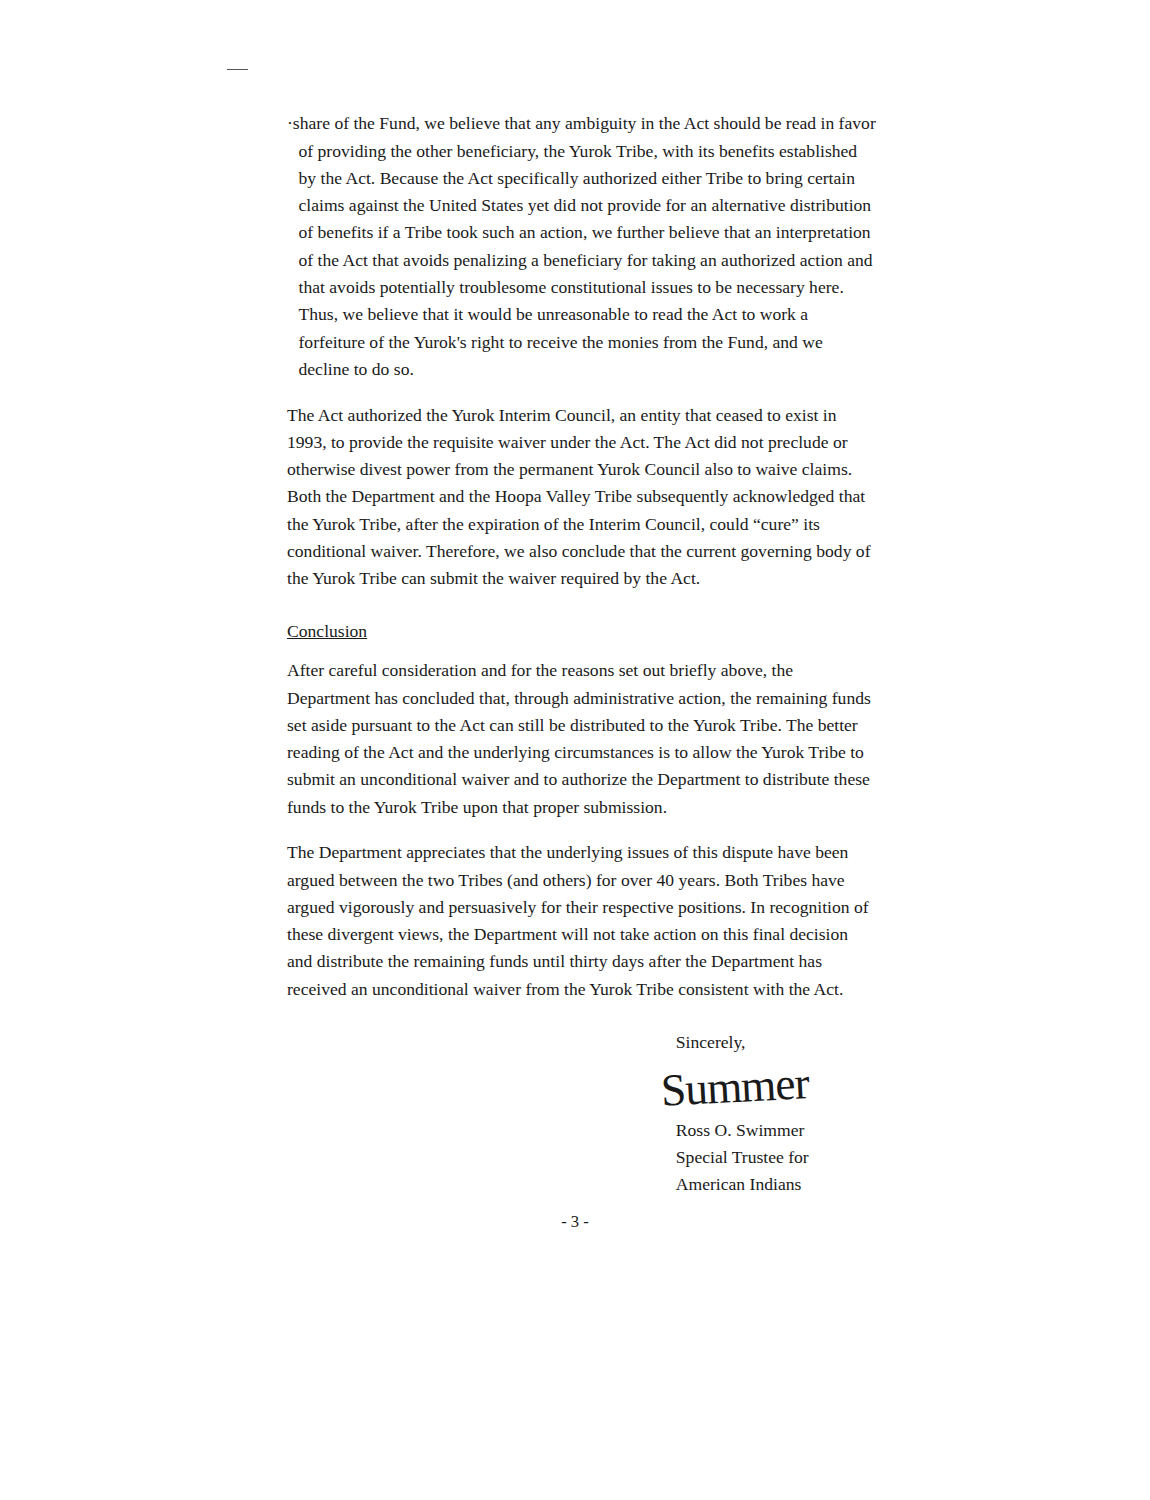·share of the Fund, we believe that any ambiguity in the Act should be read in favor of providing the other beneficiary, the Yurok Tribe, with its benefits established by the Act. Because the Act specifically authorized either Tribe to bring certain claims against the United States yet did not provide for an alternative distribution of benefits if a Tribe took such an action, we further believe that an interpretation of the Act that avoids penalizing a beneficiary for taking an authorized action and that avoids potentially troublesome constitutional issues to be necessary here. Thus, we believe that it would be unreasonable to read the Act to work a forfeiture of the Yurok's right to receive the monies from the Fund, and we decline to do so.
The Act authorized the Yurok Interim Council, an entity that ceased to exist in 1993, to provide the requisite waiver under the Act. The Act did not preclude or otherwise divest power from the permanent Yurok Council also to waive claims. Both the Department and the Hoopa Valley Tribe subsequently acknowledged that the Yurok Tribe, after the expiration of the Interim Council, could “cure” its conditional waiver. Therefore, we also conclude that the current governing body of the Yurok Tribe can submit the waiver required by the Act.
Conclusion
After careful consideration and for the reasons set out briefly above, the Department has concluded that, through administrative action, the remaining funds set aside pursuant to the Act can still be distributed to the Yurok Tribe. The better reading of the Act and the underlying circumstances is to allow the Yurok Tribe to submit an unconditional waiver and to authorize the Department to distribute these funds to the Yurok Tribe upon that proper submission.
The Department appreciates that the underlying issues of this dispute have been argued between the two Tribes (and others) for over 40 years. Both Tribes have argued vigorously and persuasively for their respective positions. In recognition of these divergent views, the Department will not take action on this final decision and distribute the remaining funds until thirty days after the Department has received an unconditional waiver from the Yurok Tribe consistent with the Act.
Sincerely,
Summer
Ross O. Swimmer
Special Trustee for American Indians
- 3 -